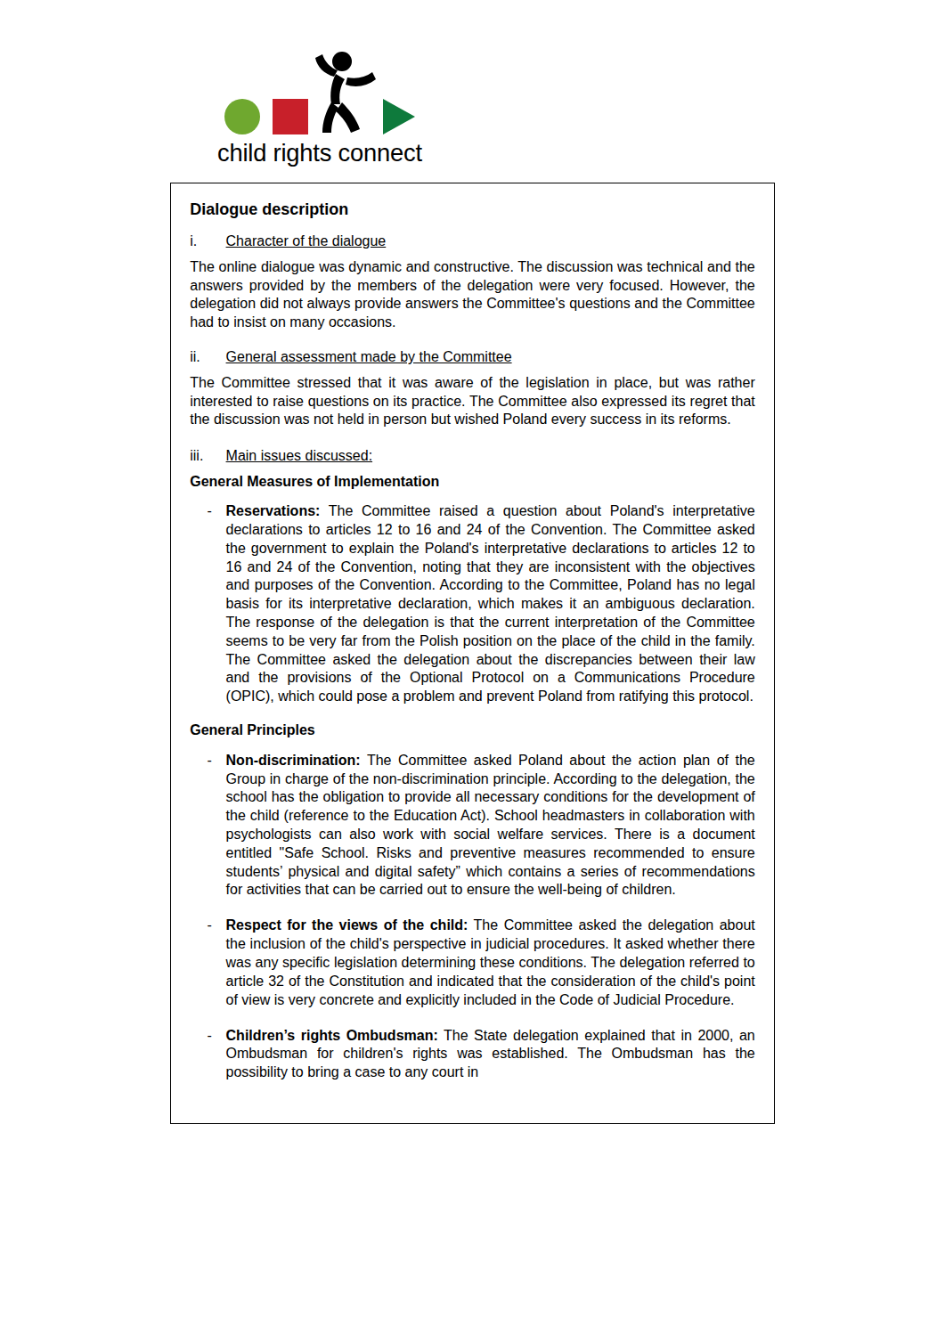child rights connect
Dialogue description
i. Character of the dialogue
The online dialogue was dynamic and constructive. The discussion was technical and the answers provided by the members of the delegation were very focused. However, the delegation did not always provide answers the Committee's questions and the Committee had to insist on many occasions.
ii. General assessment made by the Committee
The Committee stressed that it was aware of the legislation in place, but was rather interested to raise questions on its practice. The Committee also expressed its regret that the discussion was not held in person but wished Poland every success in its reforms.
iii. Main issues discussed:
General Measures of Implementation
Reservations: The Committee raised a question about Poland's interpretative declarations to articles 12 to 16 and 24 of the Convention. The Committee asked the government to explain the Poland's interpretative declarations to articles 12 to 16 and 24 of the Convention, noting that they are inconsistent with the objectives and purposes of the Convention. According to the Committee, Poland has no legal basis for its interpretative declaration, which makes it an ambiguous declaration. The response of the delegation is that the current interpretation of the Committee seems to be very far from the Polish position on the place of the child in the family. The Committee asked the delegation about the discrepancies between their law and the provisions of the Optional Protocol on a Communications Procedure (OPIC), which could pose a problem and prevent Poland from ratifying this protocol.
General Principles
Non-discrimination: The Committee asked Poland about the action plan of the Group in charge of the non-discrimination principle. According to the delegation, the school has the obligation to provide all necessary conditions for the development of the child (reference to the Education Act). School headmasters in collaboration with psychologists can also work with social welfare services. There is a document entitled "Safe School. Risks and preventive measures recommended to ensure students’ physical and digital safety” which contains a series of recommendations for activities that can be carried out to ensure the well-being of children.
Respect for the views of the child: The Committee asked the delegation about the inclusion of the child's perspective in judicial procedures. It asked whether there was any specific legislation determining these conditions. The delegation referred to article 32 of the Constitution and indicated that the consideration of the child's point of view is very concrete and explicitly included in the Code of Judicial Procedure.
Children’s rights Ombudsman: The State delegation explained that in 2000, an Ombudsman for children's rights was established. The Ombudsman has the possibility to bring a case to any court in